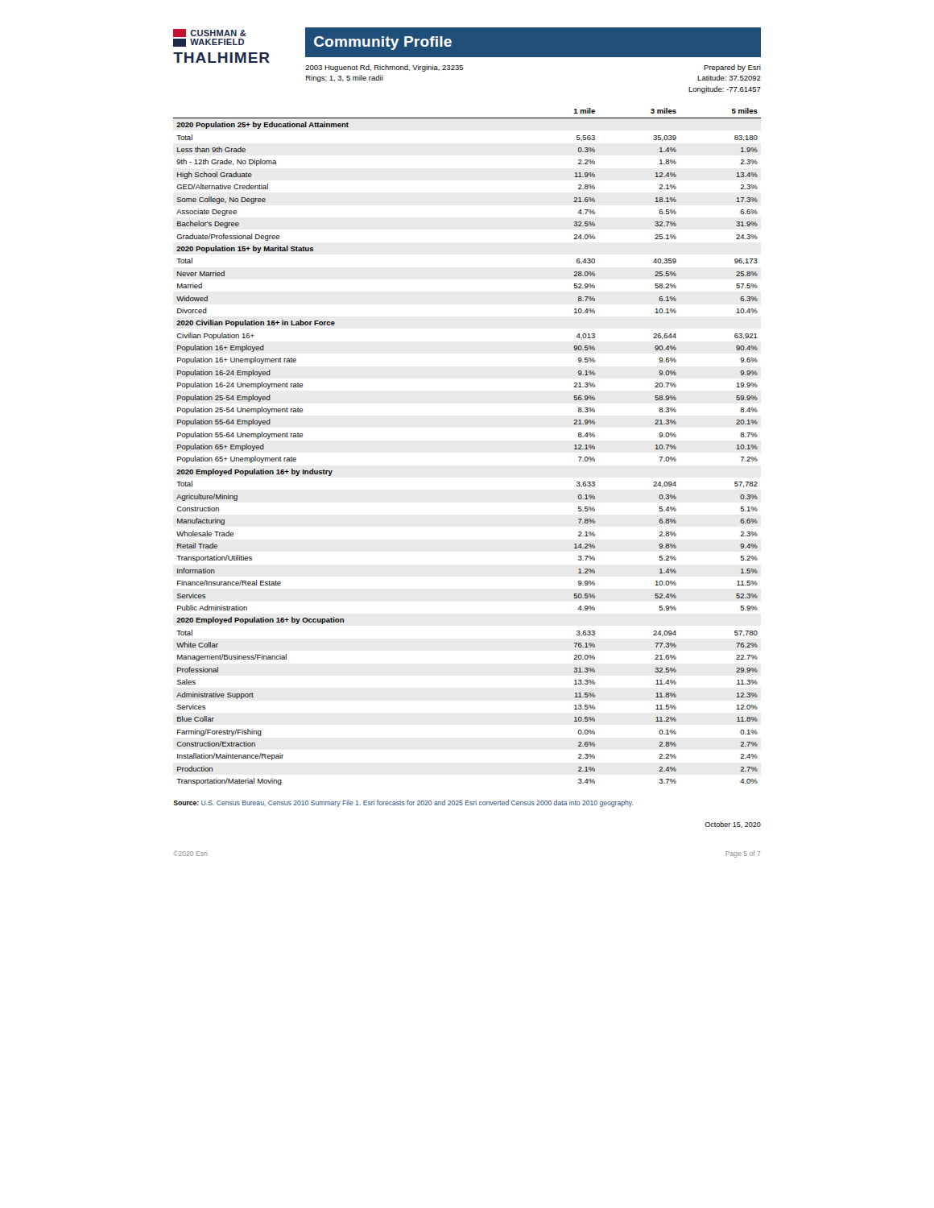CUSHMAN &
WAKEFIELD
THALHIMER
Community Profile
2003 Huguenot Rd, Richmond, Virginia, 23235
Rings: 1, 3, 5 mile radii
Prepared by Esri
Latitude: 37.52092
Longitude: -77.61457
| | 1 mile | 3 miles | 5 miles |
| --- | --- | --- | --- |
| 2020 Population 25+ by Educational Attainment | | | |
| Total | 5,563 | 35,039 | 83,180 |
| Less than 9th Grade | 0.3% | 1.4% | 1.9% |
| 9th - 12th Grade, No Diploma | 2.2% | 1.8% | 2.3% |
| High School Graduate | 11.9% | 12.4% | 13.4% |
| GED/Alternative Credential | 2.8% | 2.1% | 2.3% |
| Some College, No Degree | 21.6% | 18.1% | 17.3% |
| Associate Degree | 4.7% | 6.5% | 6.6% |
| Bachelor's Degree | 32.5% | 32.7% | 31.9% |
| Graduate/Professional Degree | 24.0% | 25.1% | 24.3% |
| 2020 Population 15+ by Marital Status | | | |
| Total | 6,430 | 40,359 | 96,173 |
| Never Married | 28.0% | 25.5% | 25.8% |
| Married | 52.9% | 58.2% | 57.5% |
| Widowed | 8.7% | 6.1% | 6.3% |
| Divorced | 10.4% | 10.1% | 10.4% |
| 2020 Civilian Population 16+ in Labor Force | | | |
| Civilian Population 16+ | 4,013 | 26,644 | 63,921 |
| Population 16+ Employed | 90.5% | 90.4% | 90.4% |
| Population 16+ Unemployment rate | 9.5% | 9.6% | 9.6% |
| Population 16-24 Employed | 9.1% | 9.0% | 9.9% |
| Population 16-24 Unemployment rate | 21.3% | 20.7% | 19.9% |
| Population 25-54 Employed | 56.9% | 58.9% | 59.9% |
| Population 25-54 Unemployment rate | 8.3% | 8.3% | 8.4% |
| Population 55-64 Employed | 21.9% | 21.3% | 20.1% |
| Population 55-64 Unemployment rate | 8.4% | 9.0% | 8.7% |
| Population 65+ Employed | 12.1% | 10.7% | 10.1% |
| Population 65+ Unemployment rate | 7.0% | 7.0% | 7.2% |
| 2020 Employed Population 16+ by Industry | | | |
| Total | 3,633 | 24,094 | 57,782 |
| Agriculture/Mining | 0.1% | 0.3% | 0.3% |
| Construction | 5.5% | 5.4% | 5.1% |
| Manufacturing | 7.8% | 6.8% | 6.6% |
| Wholesale Trade | 2.1% | 2.8% | 2.3% |
| Retail Trade | 14.2% | 9.8% | 9.4% |
| Transportation/Utilities | 3.7% | 5.2% | 5.2% |
| Information | 1.2% | 1.4% | 1.5% |
| Finance/Insurance/Real Estate | 9.9% | 10.0% | 11.5% |
| Services | 50.5% | 52.4% | 52.3% |
| Public Administration | 4.9% | 5.9% | 5.9% |
| 2020 Employed Population 16+ by Occupation | | | |
| Total | 3,633 | 24,094 | 57,780 |
| White Collar | 76.1% | 77.3% | 76.2% |
| Management/Business/Financial | 20.0% | 21.6% | 22.7% |
| Professional | 31.3% | 32.5% | 29.9% |
| Sales | 13.3% | 11.4% | 11.3% |
| Administrative Support | 11.5% | 11.8% | 12.3% |
| Services | 13.5% | 11.5% | 12.0% |
| Blue Collar | 10.5% | 11.2% | 11.8% |
| Farming/Forestry/Fishing | 0.0% | 0.1% | 0.1% |
| Construction/Extraction | 2.6% | 2.8% | 2.7% |
| Installation/Maintenance/Repair | 2.3% | 2.2% | 2.4% |
| Production | 2.1% | 2.4% | 2.7% |
| Transportation/Material Moving | 3.4% | 3.7% | 4.0% |
Source: U.S. Census Bureau, Census 2010 Summary File 1. Esri forecasts for 2020 and 2025 Esri converted Census 2000 data into 2010 geography.
October 15, 2020
©2020 Esri
Page 5 of 7